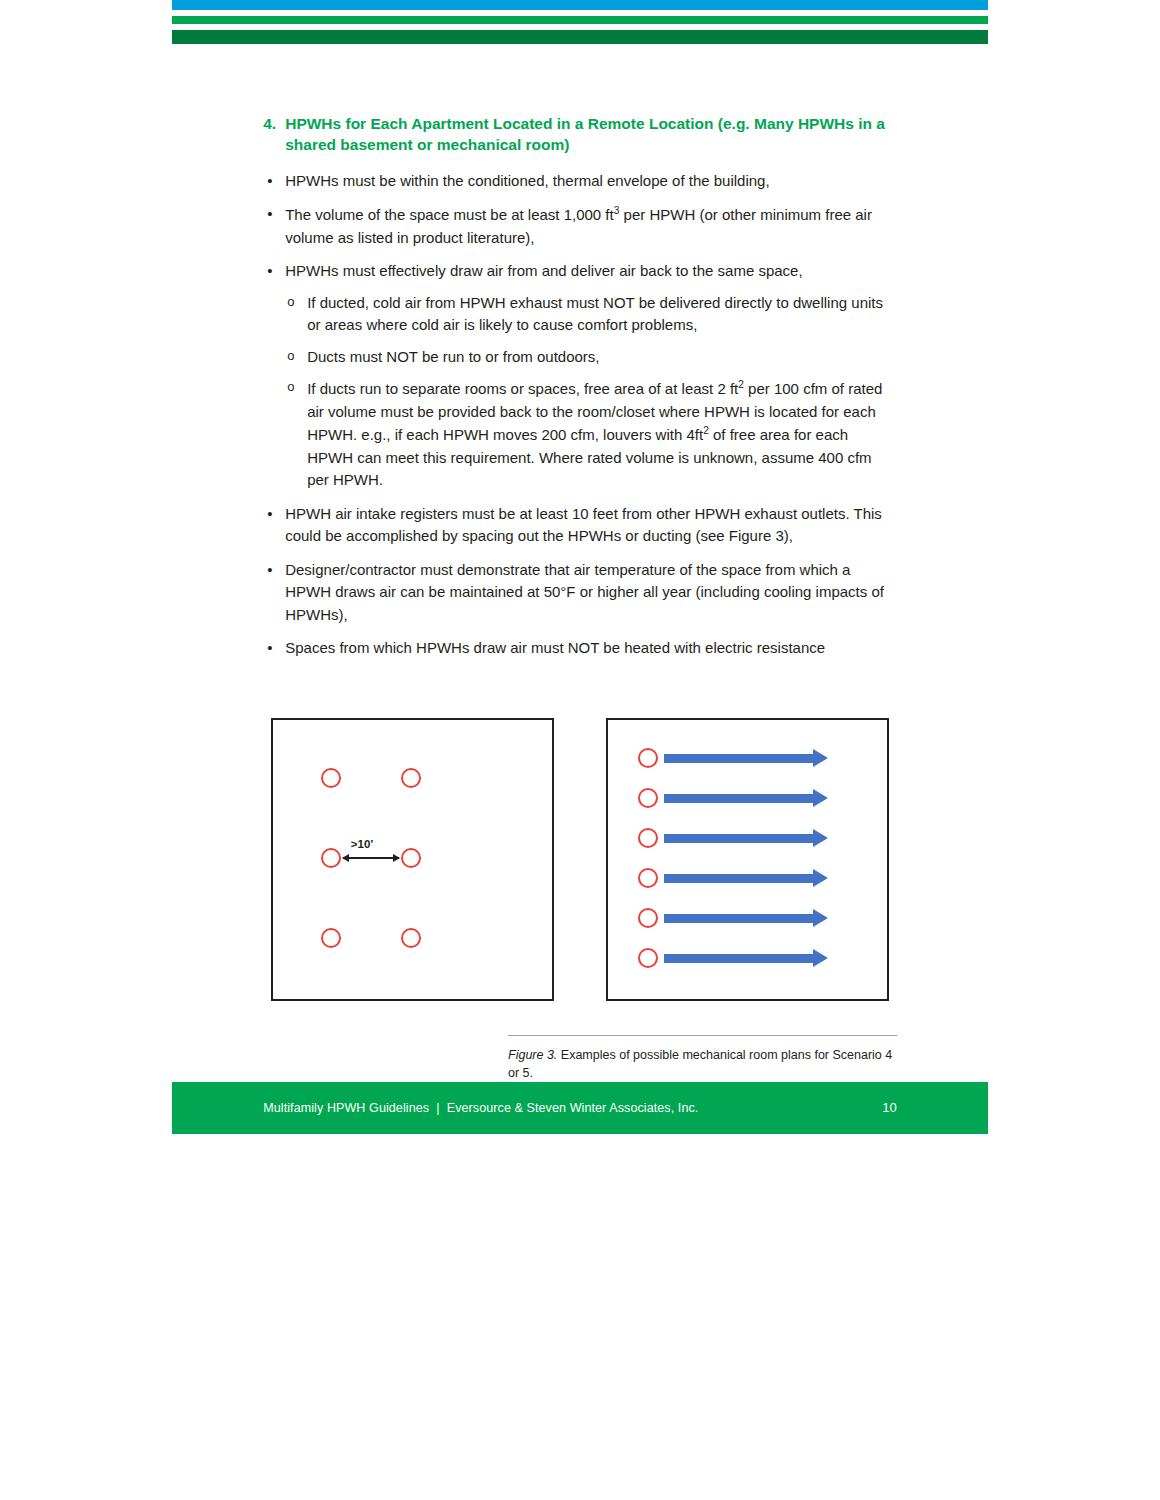4. HPWHs for Each Apartment Located in a Remote Location (e.g. Many HPWHs in a shared basement or mechanical room)
HPWHs must be within the conditioned, thermal envelope of the building,
The volume of the space must be at least 1,000 ft3 per HPWH (or other minimum free air volume as listed in product literature),
HPWHs must effectively draw air from and deliver air back to the same space,
If ducted, cold air from HPWH exhaust must NOT be delivered directly to dwelling units or areas where cold air is likely to cause comfort problems,
Ducts must NOT be run to or from outdoors,
If ducts run to separate rooms or spaces, free area of at least 2 ft2 per 100 cfm of rated air volume must be provided back to the room/closet where HPWH is located for each HPWH. e.g., if each HPWH moves 200 cfm, louvers with 4ft2 of free area for each HPWH can meet this requirement. Where rated volume is unknown, assume 400 cfm per HPWH.
HPWH air intake registers must be at least 10 feet from other HPWH exhaust outlets. This could be accomplished by spacing out the HPWHs or ducting (see Figure 3),
Designer/contractor must demonstrate that air temperature of the space from which a HPWH draws air can be maintained at 50°F or higher all year (including cooling impacts of HPWHs),
Spaces from which HPWHs draw air must NOT be heated with electric resistance
>10’
Figure 3. Examples of possible mechanical room plans for Scenario 4 or 5.
Multifamily HPWH Guidelines | Eversource & Steven Winter Associates, Inc.
10